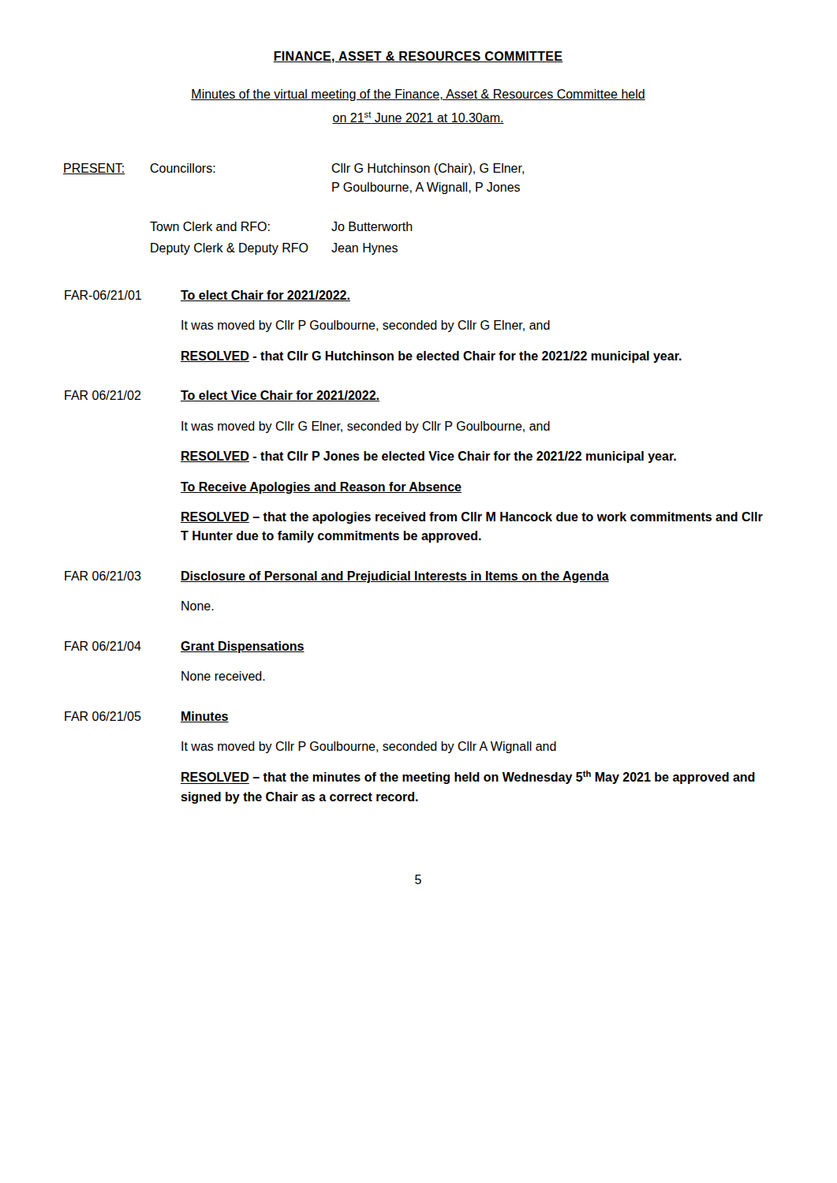FINANCE, ASSET & RESOURCES COMMITTEE
Minutes of the virtual meeting of the Finance, Asset & Resources Committee held
on 21st June 2021 at 10.30am.
| PRESENT: | Councillors: | Cllr G Hutchinson (Chair), G Elner, P Goulbourne, A Wignall, P Jones |
| | Town Clerk and RFO: | Jo Butterworth |
| | Deputy Clerk & Deputy RFO | Jean Hynes |
| FAR-06/21/01 | To elect Chair for 2021/2022. It was moved by Cllr P Goulbourne, seconded by Cllr G Elner, and RESOLVED - that Cllr G Hutchinson be elected Chair for the 2021/22 municipal year. |
| FAR 06/21/02 | To elect Vice Chair for 2021/2022. It was moved by Cllr G Elner, seconded by Cllr P Goulbourne, and RESOLVED - that Cllr P Jones be elected Vice Chair for the 2021/22 municipal year. To Receive Apologies and Reason for Absence RESOLVED – that the apologies received from Cllr M Hancock due to work commitments and Cllr T Hunter due to family commitments be approved. |
| FAR 06/21/03 | Disclosure of Personal and Prejudicial Interests in Items on the Agenda None. |
| FAR 06/21/04 | Grant Dispensations None received. |
| FAR 06/21/05 | Minutes It was moved by Cllr P Goulbourne, seconded by Cllr A Wignall and RESOLVED – that the minutes of the meeting held on Wednesday 5 th May 2021 be approved and signed by the Chair as a correct record. |
5